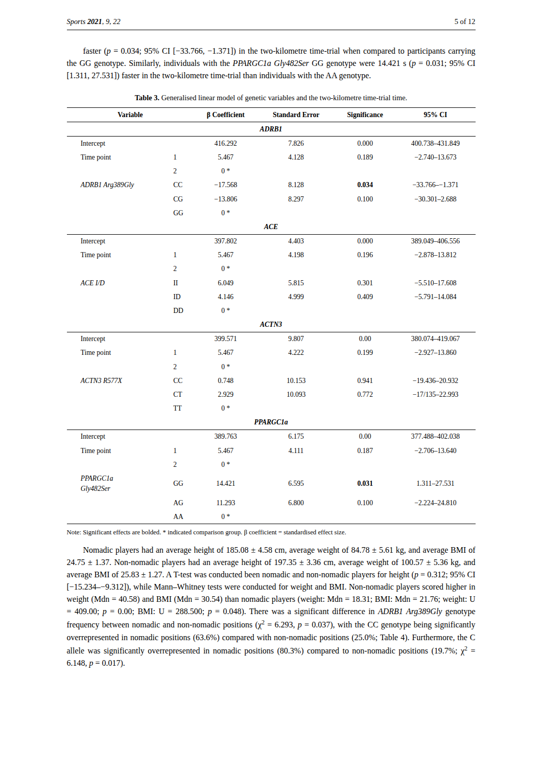Sports 2021, 9, 22 5 of 12
faster (p = 0.034; 95% CI [−33.766, −1.371]) in the two-kilometre time-trial when compared to participants carrying the GG genotype. Similarly, individuals with the PPARGC1a Gly482Ser GG genotype were 14.421 s (p = 0.031; 95% CI [1.311, 27.531]) faster in the two-kilometre time-trial than individuals with the AA genotype.
Table 3. Generalised linear model of genetic variables and the two-kilometre time-trial time.
| Variable | β Coefficient | Standard Error | Significance | 95% CI |
| --- | --- | --- | --- | --- |
| ADRB1 |
| Intercept | | 416.292 | 7.826 | 0.000 | 400.738–431.849 |
| Time point | 1 | 5.467 | 4.128 | 0.189 | −2.740–13.673 |
| | 2 | 0 * | | | |
| ADRB1 Arg389Gly | CC | −17.568 | 8.128 | 0.034 | −33.766–−1.371 |
| | CG | −13.806 | 8.297 | 0.100 | −30.301–2.688 |
| | GG | 0 * | | | |
| ACE |
| Intercept | | 397.802 | 4.403 | 0.000 | 389.049–406.556 |
| Time point | 1 | 5.467 | 4.198 | 0.196 | −2.878–13.812 |
| | 2 | 0 * | | | |
| ACE I/D | II | 6.049 | 5.815 | 0.301 | −5.510–17.608 |
| | ID | 4.146 | 4.999 | 0.409 | −5.791–14.084 |
| | DD | 0 * | | | |
| ACTN3 |
| Intercept | | 399.571 | 9.807 | 0.00 | 380.074–419.067 |
| Time point | 1 | 5.467 | 4.222 | 0.199 | −2.927–13.860 |
| | 2 | 0 * | | | |
| ACTN3 R577X | CC | 0.748 | 10.153 | 0.941 | −19.436–20.932 |
| | CT | 2.929 | 10.093 | 0.772 | −17/135–22.993 |
| | TT | 0 * | | | |
| PPARGC1a |
| Intercept | | 389.763 | 6.175 | 0.00 | 377.488–402.038 |
| Time point | 1 | 5.467 | 4.111 | 0.187 | −2.706–13.640 |
| | 2 | 0 * | | | |
| PPARGC1a Gly482Ser | GG | 14.421 | 6.595 | 0.031 | 1.311–27.531 |
| | AG | 11.293 | 6.800 | 0.100 | −2.224–24.810 |
| | AA | 0 * | | | |
Note: Significant effects are bolded. * indicated comparison group. β coefficient = standardised effect size.
Nomadic players had an average height of 185.08 ± 4.58 cm, average weight of 84.78 ± 5.61 kg, and average BMI of 24.75 ± 1.37. Non-nomadic players had an average height of 197.35 ± 3.36 cm, average weight of 100.57 ± 5.36 kg, and average BMI of 25.83 ± 1.27. A T-test was conducted been nomadic and non-nomadic players for height (p = 0.312; 95% CI [−15.234–−9.312]), while Mann–Whitney tests were conducted for weight and BMI. Non-nomadic players scored higher in weight (Mdn = 40.58) and BMI (Mdn = 30.54) than nomadic players (weight: Mdn = 18.31; BMI: Mdn = 21.76; weight: U = 409.00; p = 0.00; BMI: U = 288.500; p = 0.048). There was a significant difference in ADRB1 Arg389Gly genotype frequency between nomadic and non-nomadic positions (χ2 = 6.293, p = 0.037), with the CC genotype being significantly overrepresented in nomadic positions (63.6%) compared with non-nomadic positions (25.0%; Table 4). Furthermore, the C allele was significantly overrepresented in nomadic positions (80.3%) compared to non-nomadic positions (19.7%; χ2 = 6.148, p = 0.017).